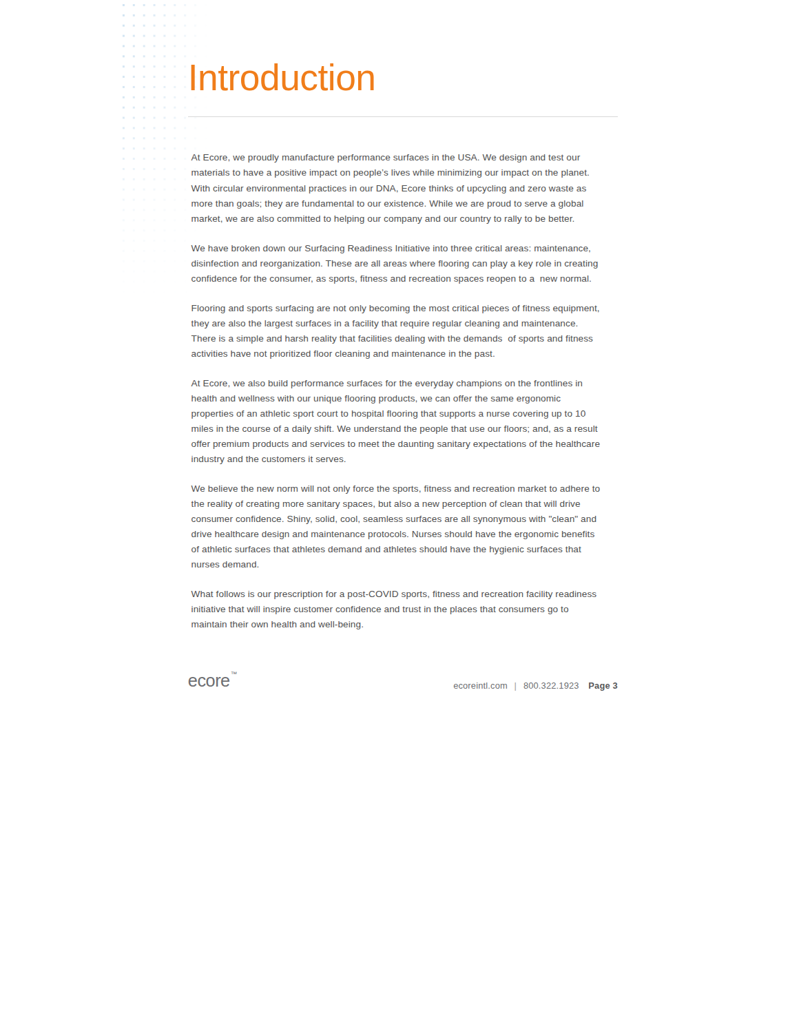Introduction
At Ecore, we proudly manufacture performance surfaces in the USA. We design and test our materials to have a positive impact on people’s lives while minimizing our impact on the planet. With circular environmental practices in our DNA, Ecore thinks of upcycling and zero waste as more than goals; they are fundamental to our existence. While we are proud to serve a global market, we are also committed to helping our company and our country to rally to be better.
We have broken down our Surfacing Readiness Initiative into three critical areas: maintenance, disinfection and reorganization. These are all areas where flooring can play a key role in creating confidence for the consumer, as sports, fitness and recreation spaces reopen to a new normal.
Flooring and sports surfacing are not only becoming the most critical pieces of fitness equipment, they are also the largest surfaces in a facility that require regular cleaning and maintenance. There is a simple and harsh reality that facilities dealing with the demands of sports and fitness activities have not prioritized floor cleaning and maintenance in the past.
At Ecore, we also build performance surfaces for the everyday champions on the frontlines in health and wellness with our unique flooring products, we can offer the same ergonomic properties of an athletic sport court to hospital flooring that supports a nurse covering up to 10 miles in the course of a daily shift. We understand the people that use our floors; and, as a result offer premium products and services to meet the daunting sanitary expectations of the healthcare industry and the customers it serves.
We believe the new norm will not only force the sports, fitness and recreation market to adhere to the reality of creating more sanitary spaces, but also a new perception of clean that will drive consumer confidence. Shiny, solid, cool, seamless surfaces are all synonymous with "clean" and drive healthcare design and maintenance protocols. Nurses should have the ergonomic benefits of athletic surfaces that athletes demand and athletes should have the hygienic surfaces that nurses demand.
What follows is our prescription for a post-COVID sports, fitness and recreation facility readiness initiative that will inspire customer confidence and trust in the places that consumers go to maintain their own health and well-being.
ecore™
ecoreintl.com | 800.322.1923 Page 3